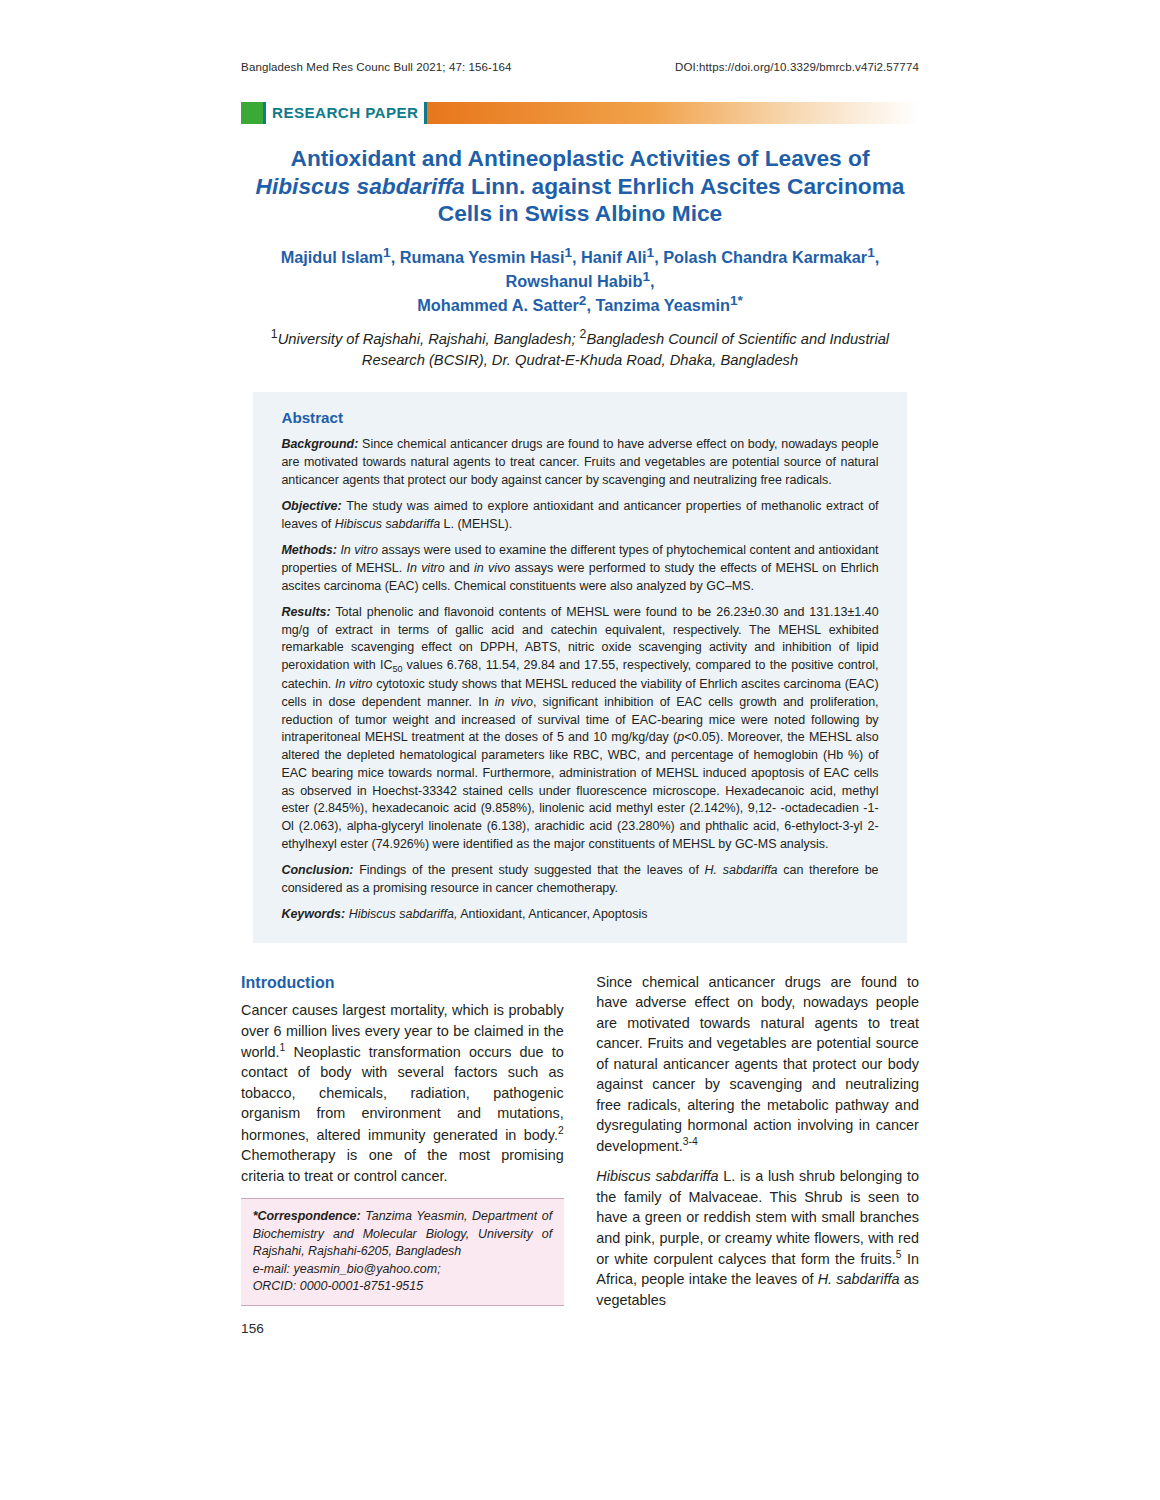Bangladesh Med Res Counc Bull 2021; 47: 156-164
DOI:https://doi.org/10.3329/bmrcb.v47i2.57774
RESEARCH PAPER
Antioxidant and Antineoplastic Activities of Leaves of Hibiscus sabdariffa Linn. against Ehrlich Ascites Carcinoma Cells in Swiss Albino Mice
Majidul Islam1, Rumana Yesmin Hasi1, Hanif Ali1, Polash Chandra Karmakar1, Rowshanul Habib1,
Mohammed A. Satter2, Tanzima Yeasmin1*
1University of Rajshahi, Rajshahi, Bangladesh; 2Bangladesh Council of Scientific and Industrial Research (BCSIR), Dr. Qudrat-E-Khuda Road, Dhaka, Bangladesh
Abstract
Background: Since chemical anticancer drugs are found to have adverse effect on body, nowadays people are motivated towards natural agents to treat cancer. Fruits and vegetables are potential source of natural anticancer agents that protect our body against cancer by scavenging and neutralizing free radicals.
Objective: The study was aimed to explore antioxidant and anticancer properties of methanolic extract of leaves of Hibiscus sabdariffa L. (MEHSL).
Methods: In vitro assays were used to examine the different types of phytochemical content and antioxidant properties of MEHSL. In vitro and in vivo assays were performed to study the effects of MEHSL on Ehrlich ascites carcinoma (EAC) cells. Chemical constituents were also analyzed by GC–MS.
Results: Total phenolic and flavonoid contents of MEHSL were found to be 26.23±0.30 and 131.13±1.40 mg/g of extract in terms of gallic acid and catechin equivalent, respectively. The MEHSL exhibited remarkable scavenging effect on DPPH, ABTS, nitric oxide scavenging activity and inhibition of lipid peroxidation with IC50 values 6.768, 11.54, 29.84 and 17.55, respectively, compared to the positive control, catechin. In vitro cytotoxic study shows that MEHSL reduced the viability of Ehrlich ascites carcinoma (EAC) cells in dose dependent manner. In in vivo, significant inhibition of EAC cells growth and proliferation, reduction of tumor weight and increased of survival time of EAC-bearing mice were noted following by intraperitoneal MEHSL treatment at the doses of 5 and 10 mg/kg/day (p<0.05). Moreover, the MEHSL also altered the depleted hematological parameters like RBC, WBC, and percentage of hemoglobin (Hb %) of EAC bearing mice towards normal. Furthermore, administration of MEHSL induced apoptosis of EAC cells as observed in Hoechst-33342 stained cells under fluorescence microscope. Hexadecanoic acid, methyl ester (2.845%), hexadecanoic acid (9.858%), linolenic acid methyl ester (2.142%), 9,12- -octadecadien -1-Ol (2.063), alpha-glyceryl linolenate (6.138), arachidic acid (23.280%) and phthalic acid, 6-ethyloct-3-yl 2-ethylhexyl ester (74.926%) were identified as the major constituents of MEHSL by GC-MS analysis.
Conclusion: Findings of the present study suggested that the leaves of H. sabdariffa can therefore be considered as a promising resource in cancer chemotherapy.
Keywords: Hibiscus sabdariffa, Antioxidant, Anticancer, Apoptosis
Introduction
Cancer causes largest mortality, which is probably over 6 million lives every year to be claimed in the world.1 Neoplastic transformation occurs due to contact of body with several factors such as tobacco, chemicals, radiation, pathogenic organism from environment and mutations, hormones, altered immunity generated in body.2 Chemotherapy is one of the most promising criteria to treat or control cancer.
*Correspondence: Tanzima Yeasmin, Department of Biochemistry and Molecular Biology, University of Rajshahi, Rajshahi-6205, Bangladesh
e-mail: yeasmin_bio@yahoo.com;
ORCID: 0000-0001-8751-9515
Since chemical anticancer drugs are found to have adverse effect on body, nowadays people are motivated towards natural agents to treat cancer. Fruits and vegetables are potential source of natural anticancer agents that protect our body against cancer by scavenging and neutralizing free radicals, altering the metabolic pathway and dysregulating hormonal action involving in cancer development.3-4
Hibiscus sabdariffa L. is a lush shrub belonging to the family of Malvaceae. This Shrub is seen to have a green or reddish stem with small branches and pink, purple, or creamy white flowers, with red or white corpulent calyces that form the fruits.5 In Africa, people intake the leaves of H. sabdariffa as vegetables
156